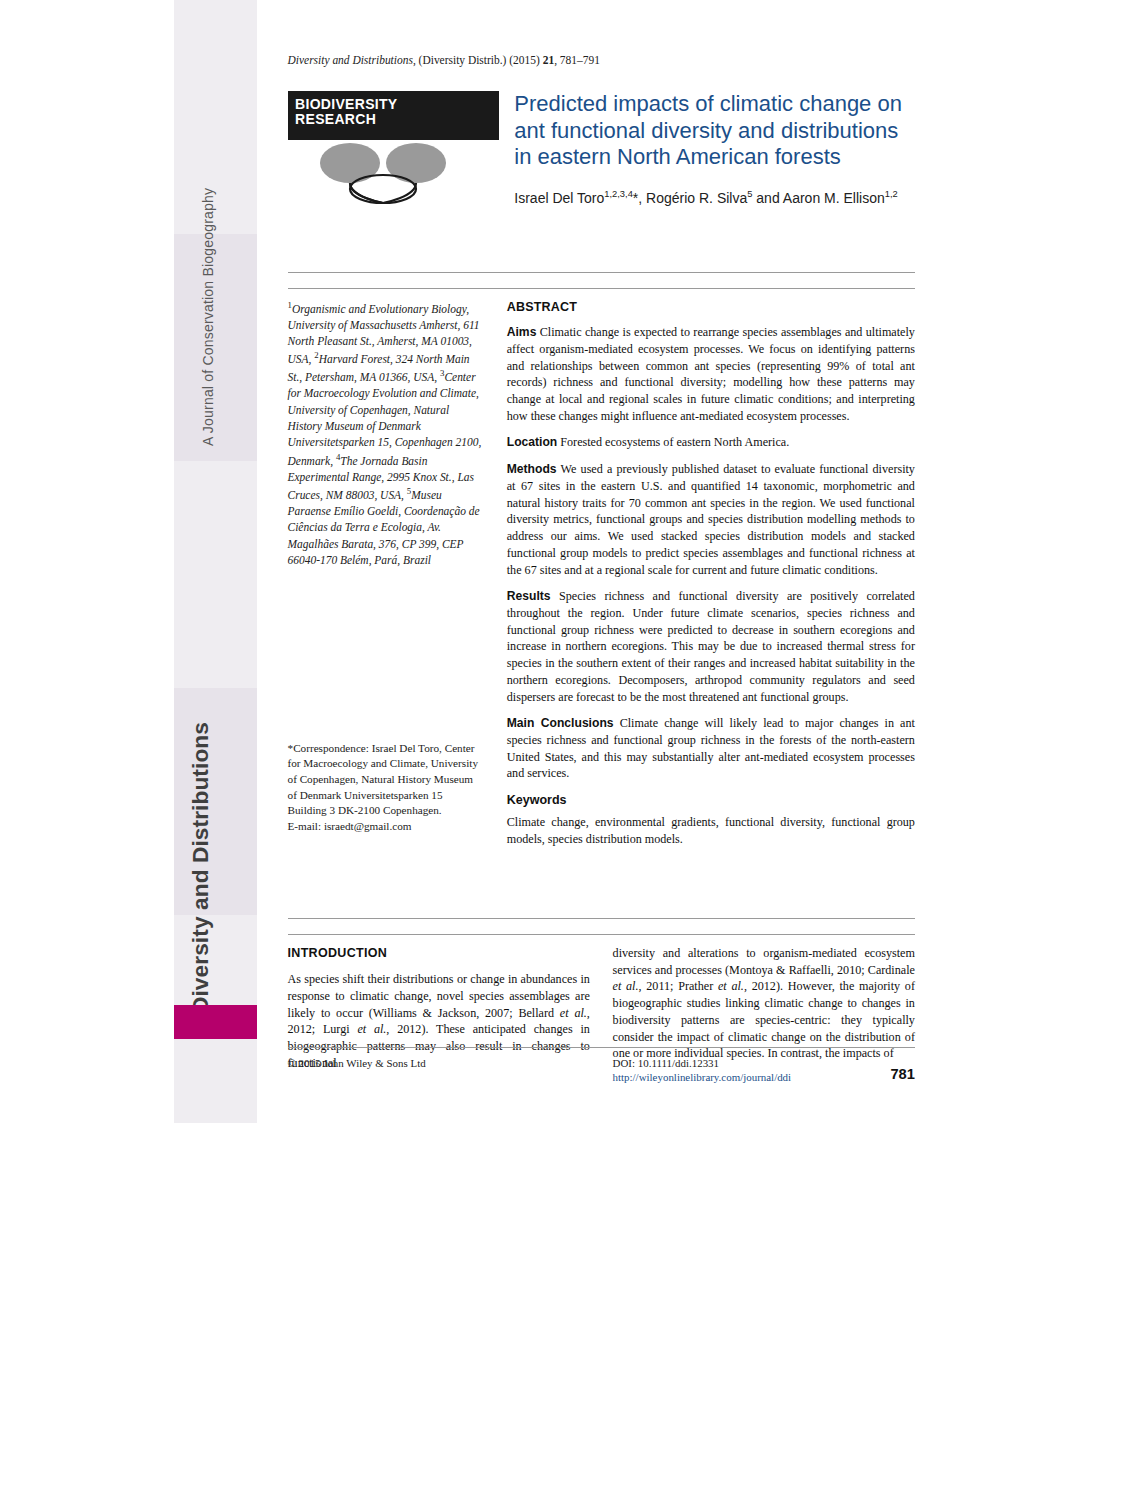A Journal of Conservation Biogeography
Diversity and Distributions
Diversity and Distributions, (Diversity Distrib.) (2015) 21, 781–791
BIODIVERSITY
RESEARCH
Predicted impacts of climatic change on ant functional diversity and distributions in eastern North American forests
Israel Del Toro1,2,3,4*, Rogério R. Silva5 and Aaron M. Ellison1,2
1Organismic and Evolutionary Biology, University of Massachusetts Amherst, 611 North Pleasant St., Amherst, MA 01003, USA, 2Harvard Forest, 324 North Main St., Petersham, MA 01366, USA, 3Center for Macroecology Evolution and Climate, University of Copenhagen, Natural History Museum of Denmark Universitetsparken 15, Copenhagen 2100, Denmark, 4The Jornada Basin Experimental Range, 2995 Knox St., Las Cruces, NM 88003, USA, 5Museu Paraense Emílio Goeldi, Coordenação de Ciências da Terra e Ecologia, Av. Magalhães Barata, 376, CP 399, CEP 66040-170 Belém, Pará, Brazil
ABSTRACT
Aims Climatic change is expected to rearrange species assemblages and ultimately affect organism-mediated ecosystem processes. We focus on identifying patterns and relationships between common ant species (representing 99% of total ant records) richness and functional diversity; modelling how these patterns may change at local and regional scales in future climatic conditions; and interpreting how these changes might influence ant-mediated ecosystem processes.
Location Forested ecosystems of eastern North America.
Methods We used a previously published dataset to evaluate functional diversity at 67 sites in the eastern U.S. and quantified 14 taxonomic, morphometric and natural history traits for 70 common ant species in the region. We used functional diversity metrics, functional groups and species distribution modelling methods to address our aims. We used stacked species distribution models and stacked functional group models to predict species assemblages and functional richness at the 67 sites and at a regional scale for current and future climatic conditions.
Results Species richness and functional diversity are positively correlated throughout the region. Under future climate scenarios, species richness and functional group richness were predicted to decrease in southern ecoregions and increase in northern ecoregions. This may be due to increased thermal stress for species in the southern extent of their ranges and increased habitat suitability in the northern ecoregions. Decomposers, arthropod community regulators and seed dispersers are forecast to be the most threatened ant functional groups.
Main Conclusions Climate change will likely lead to major changes in ant species richness and functional group richness in the forests of the north-eastern United States, and this may substantially alter ant-mediated ecosystem processes and services.
Keywords
Climate change, environmental gradients, functional diversity, functional group models, species distribution models.
*Correspondence: Israel Del Toro, Center for Macroecology and Climate, University of Copenhagen, Natural History Museum of Denmark Universitetsparken 15 Building 3 DK-2100 Copenhagen.
E-mail: israedt@gmail.com
INTRODUCTION
As species shift their distributions or change in abundances in response to climatic change, novel species assemblages are likely to occur (Williams & Jackson, 2007; Bellard et al., 2012; Lurgi et al., 2012). These anticipated changes in biogeographic patterns may also result in changes to functional
diversity and alterations to organism-mediated ecosystem services and processes (Montoya & Raffaelli, 2010; Cardinale et al., 2011; Prather et al., 2012). However, the majority of biogeographic studies linking climatic change to changes in biodiversity patterns are species-centric: they typically consider the impact of climatic change on the distribution of one or more individual species. In contrast, the impacts of
© 2015 John Wiley & Sons Ltd
DOI: 10.1111/ddi.12331
http://wileyonlinelibrary.com/journal/ddi
781